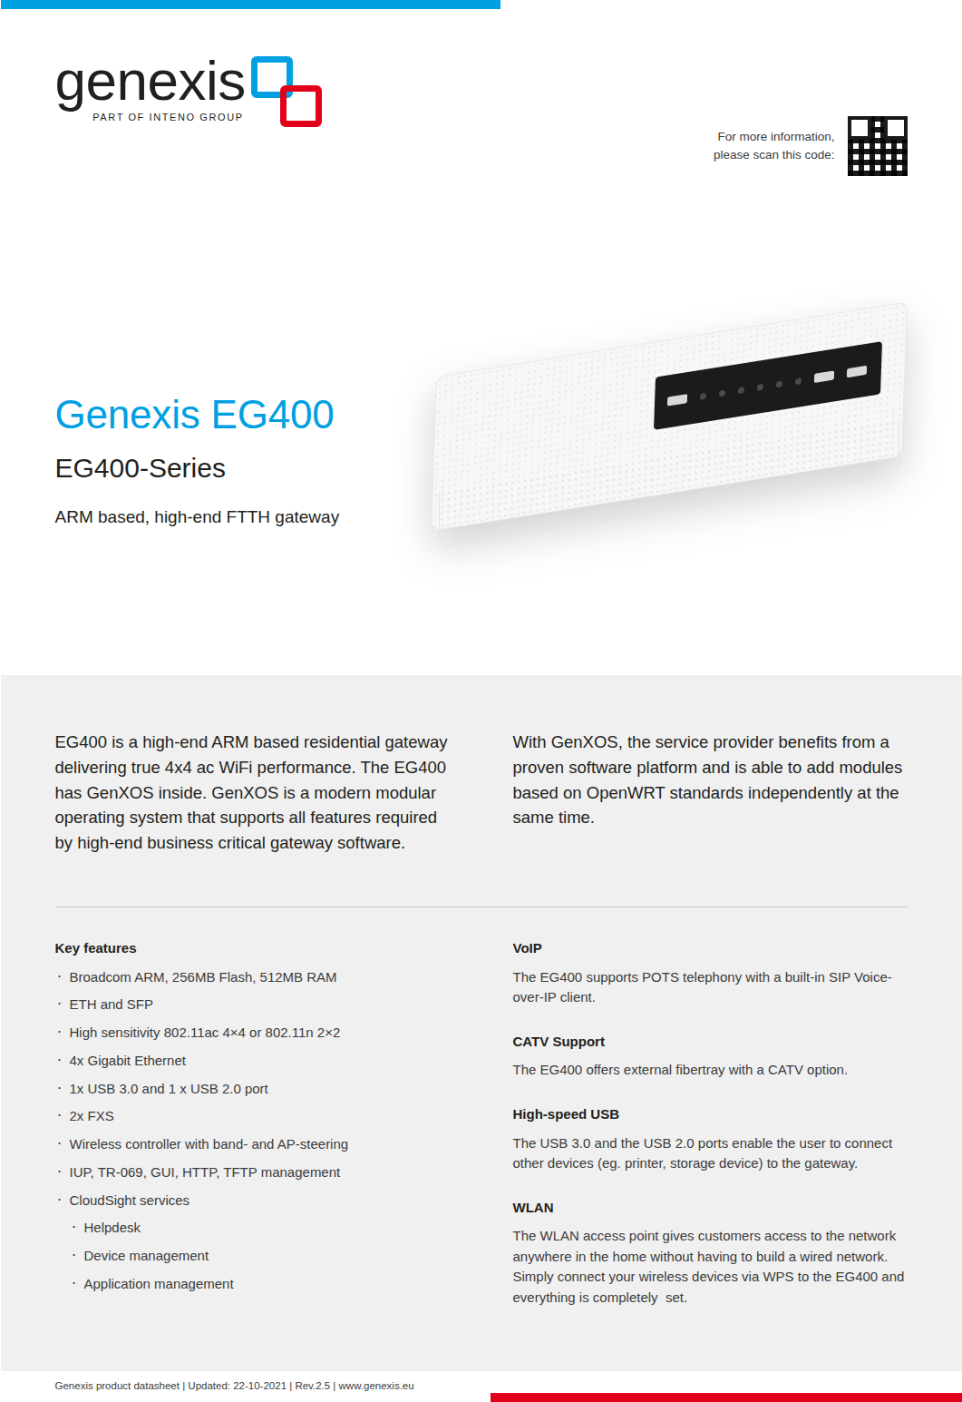genexis Part of Inteno Group
For more information,
please scan this code:
Genexis EG400
EG400-Series
ARM based, high-end FTTH gateway
EG400 is a high-end ARM based residential gateway delivering true 4x4 ac WiFi performance. The EG400 has GenXOS inside. GenXOS is a modern modular operating system that supports all features required by high-end business critical gateway software.
With GenXOS, the service provider benefits from a proven software platform and is able to add modules based on OpenWRT standards independently at the same time.
Key features
Broadcom ARM, 256MB Flash, 512MB RAM
ETH and SFP
High sensitivity 802.11ac 4×4 or 802.11n 2×2
4x Gigabit Ethernet
1x USB 3.0 and 1 x USB 2.0 port
2x FXS
Wireless controller with band- and AP-steering
IUP, TR-069, GUI, HTTP, TFTP management
CloudSight services
Helpdesk
Device management
Application management
VoIP
The EG400 supports POTS telephony with a built-in SIP Voice-over-IP client.
CATV Support
The EG400 offers external fibertray with a CATV option.
High-speed USB
The USB 3.0 and the USB 2.0 ports enable the user to connect other devices (eg. printer, storage device) to the gateway.
WLAN
The WLAN access point gives customers access to the network anywhere in the home without having to build a wired network. Simply connect your wireless devices via WPS to the EG400 and everything is completely set.
Genexis product datasheet | Updated: 22-10-2021 | Rev.2.5 | www.genexis.eu